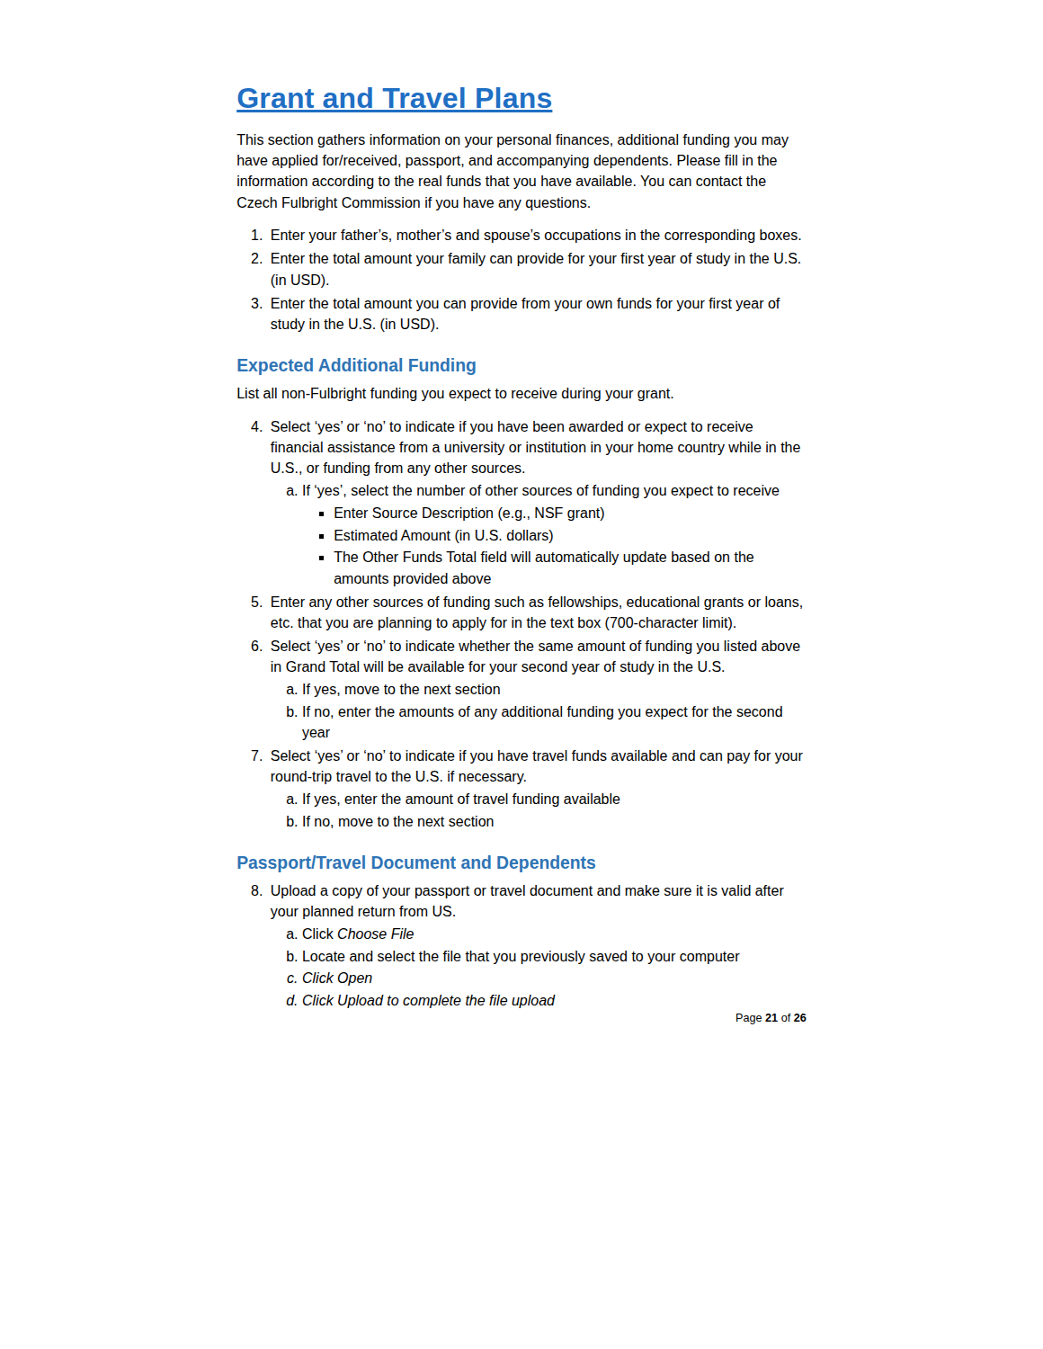Grant and Travel Plans
This section gathers information on your personal finances, additional funding you may have applied for/received, passport, and accompanying dependents. Please fill in the information according to the real funds that you have available. You can contact the Czech Fulbright Commission if you have any questions.
Enter your father’s, mother’s and spouse’s occupations in the corresponding boxes.
Enter the total amount your family can provide for your first year of study in the U.S. (in USD).
Enter the total amount you can provide from your own funds for your first year of study in the U.S. (in USD).
Expected Additional Funding
List all non-Fulbright funding you expect to receive during your grant.
Select ‘yes’ or ‘no’ to indicate if you have been awarded or expect to receive financial assistance from a university or institution in your home country while in the U.S., or funding from any other sources.
If ‘yes’, select the number of other sources of funding you expect to receive
Enter Source Description (e.g., NSF grant)
Estimated Amount (in U.S. dollars)
The Other Funds Total field will automatically update based on the amounts provided above
Enter any other sources of funding such as fellowships, educational grants or loans, etc. that you are planning to apply for in the text box (700-character limit).
Select ‘yes’ or ‘no’ to indicate whether the same amount of funding you listed above in Grand Total will be available for your second year of study in the U.S.
If yes, move to the next section
If no, enter the amounts of any additional funding you expect for the second year
Select ‘yes’ or ‘no’ to indicate if you have travel funds available and can pay for your round-trip travel to the U.S. if necessary.
If yes, enter the amount of travel funding available
If no, move to the next section
Passport/Travel Document and Dependents
Upload a copy of your passport or travel document and make sure it is valid after your planned return from US.
Click Choose File
Locate and select the file that you previously saved to your computer
Click Open
Click Upload to complete the file upload
Page 21 of 26